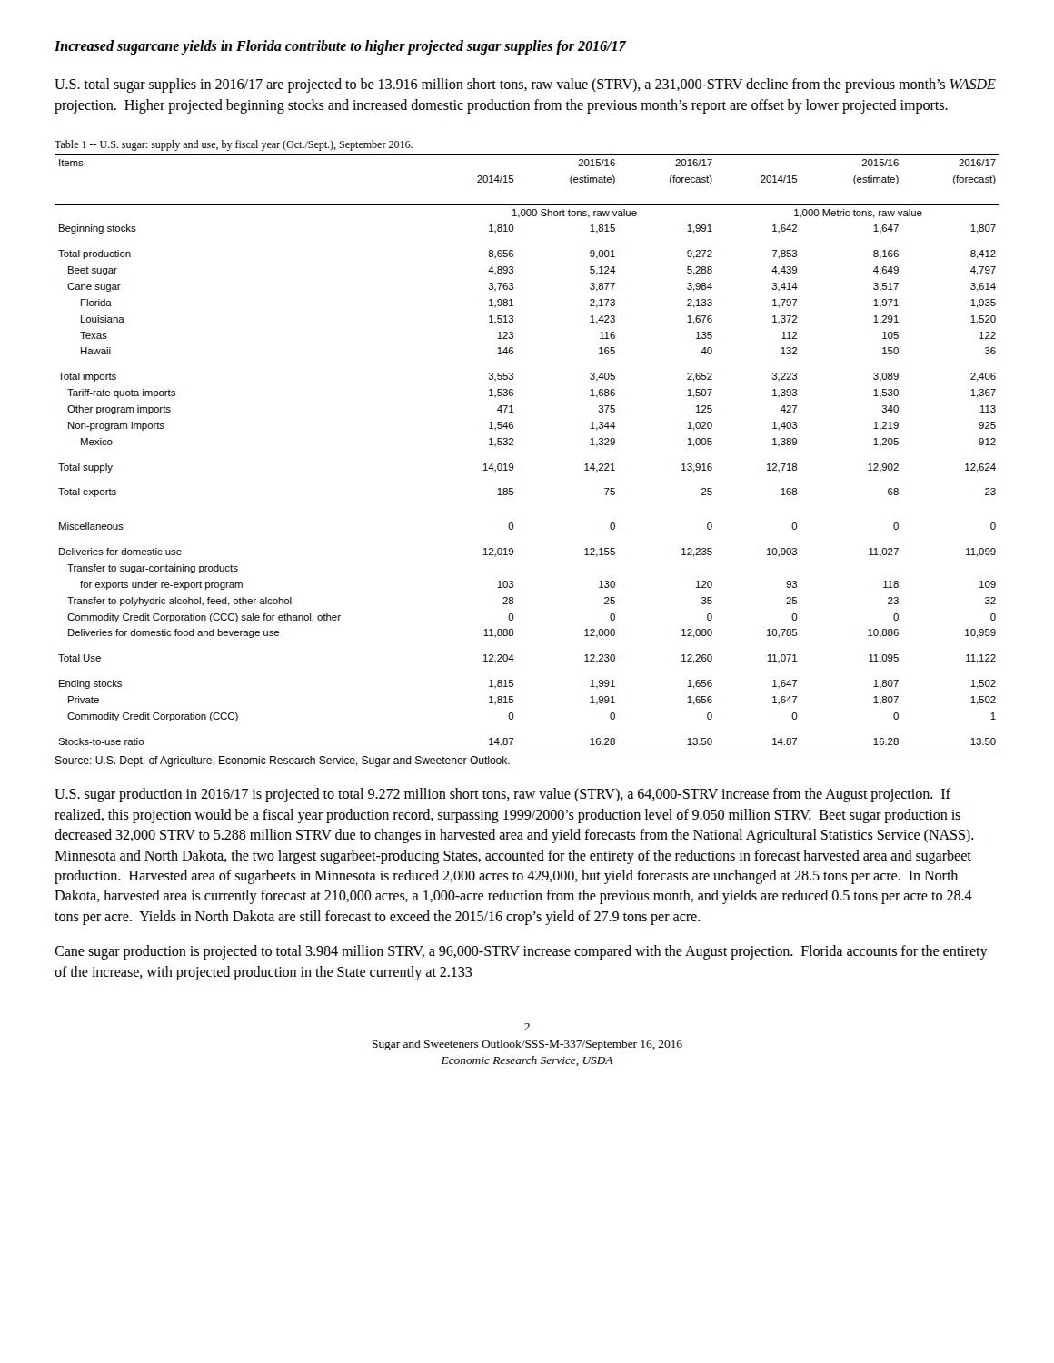Increased sugarcane yields in Florida contribute to higher projected sugar supplies for 2016/17
U.S. total sugar supplies in 2016/17 are projected to be 13.916 million short tons, raw value (STRV), a 231,000-STRV decline from the previous month’s WASDE projection. Higher projected beginning stocks and increased domestic production from the previous month’s report are offset by lower projected imports.
Table 1 -- U.S. sugar: supply and use, by fiscal year (Oct./Sept.), September 2016.
| Items | | 2015/16 | 2016/17 | | 2015/16 | 2016/17 |
| --- | --- | --- | --- | --- | --- | --- |
| | 2014/15 | (estimate) | (forecast) | 2014/15 | (estimate) | (forecast) |
| | 1,000 Short tons, raw value | 1,000 Metric tons, raw value |
| Beginning stocks | 1,810 | 1,815 | 1,991 | 1,642 | 1,647 | 1,807 |
| Total production | 8,656 | 9,001 | 9,272 | 7,853 | 8,166 | 8,412 |
| Beet sugar | 4,893 | 5,124 | 5,288 | 4,439 | 4,649 | 4,797 |
| Cane sugar | 3,763 | 3,877 | 3,984 | 3,414 | 3,517 | 3,614 |
| Florida | 1,981 | 2,173 | 2,133 | 1,797 | 1,971 | 1,935 |
| Louisiana | 1,513 | 1,423 | 1,676 | 1,372 | 1,291 | 1,520 |
| Texas | 123 | 116 | 135 | 112 | 105 | 122 |
| Hawaii | 146 | 165 | 40 | 132 | 150 | 36 |
| Total imports | 3,553 | 3,405 | 2,652 | 3,223 | 3,089 | 2,406 |
| Tariff-rate quota imports | 1,536 | 1,686 | 1,507 | 1,393 | 1,530 | 1,367 |
| Other program imports | 471 | 375 | 125 | 427 | 340 | 113 |
| Non-program imports | 1,546 | 1,344 | 1,020 | 1,403 | 1,219 | 925 |
| Mexico | 1,532 | 1,329 | 1,005 | 1,389 | 1,205 | 912 |
| Total supply | 14,019 | 14,221 | 13,916 | 12,718 | 12,902 | 12,624 |
| Total exports | 185 | 75 | 25 | 168 | 68 | 23 |
| Miscellaneous | 0 | 0 | 0 | 0 | 0 | 0 |
| Deliveries for domestic use | 12,019 | 12,155 | 12,235 | 10,903 | 11,027 | 11,099 |
| Transfer to sugar-containing products | | | | | | |
| for exports under re-export program | 103 | 130 | 120 | 93 | 118 | 109 |
| Transfer to polyhydric alcohol, feed, other alcohol | 28 | 25 | 35 | 25 | 23 | 32 |
| Commodity Credit Corporation (CCC) sale for ethanol, other | 0 | 0 | 0 | 0 | 0 | 0 |
| Deliveries for domestic food and beverage use | 11,888 | 12,000 | 12,080 | 10,785 | 10,886 | 10,959 |
| Total Use | 12,204 | 12,230 | 12,260 | 11,071 | 11,095 | 11,122 |
| Ending stocks | 1,815 | 1,991 | 1,656 | 1,647 | 1,807 | 1,502 |
| Private | 1,815 | 1,991 | 1,656 | 1,647 | 1,807 | 1,502 |
| Commodity Credit Corporation (CCC) | 0 | 0 | 0 | 0 | 0 | 1 |
| Stocks-to-use ratio | 14.87 | 16.28 | 13.50 | 14.87 | 16.28 | 13.50 |
Source: U.S. Dept. of Agriculture, Economic Research Service, Sugar and Sweetener Outlook.
U.S. sugar production in 2016/17 is projected to total 9.272 million short tons, raw value (STRV), a 64,000-STRV increase from the August projection. If realized, this projection would be a fiscal year production record, surpassing 1999/2000’s production level of 9.050 million STRV. Beet sugar production is decreased 32,000 STRV to 5.288 million STRV due to changes in harvested area and yield forecasts from the National Agricultural Statistics Service (NASS). Minnesota and North Dakota, the two largest sugarbeet-producing States, accounted for the entirety of the reductions in forecast harvested area and sugarbeet production. Harvested area of sugarbeets in Minnesota is reduced 2,000 acres to 429,000, but yield forecasts are unchanged at 28.5 tons per acre. In North Dakota, harvested area is currently forecast at 210,000 acres, a 1,000-acre reduction from the previous month, and yields are reduced 0.5 tons per acre to 28.4 tons per acre. Yields in North Dakota are still forecast to exceed the 2015/16 crop’s yield of 27.9 tons per acre.
Cane sugar production is projected to total 3.984 million STRV, a 96,000-STRV increase compared with the August projection. Florida accounts for the entirety of the increase, with projected production in the State currently at 2.133
2
Sugar and Sweeteners Outlook/SSS-M-337/September 16, 2016
Economic Research Service, USDA